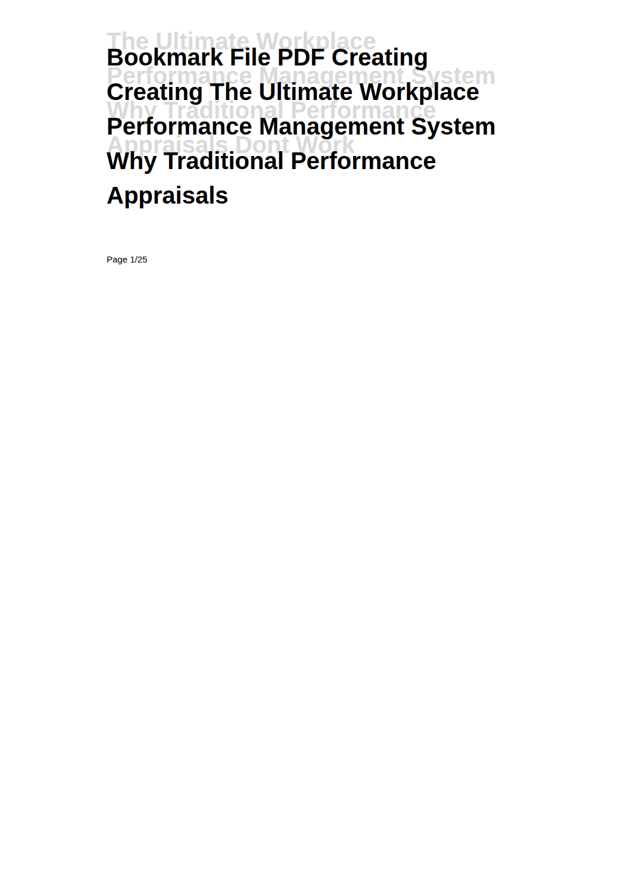The Ultimate Workplace Performance Management System Why Traditional Performance Appraisals Dont Work
Bookmark File PDF Creating Creating The Ultimate Workplace Performance Management System Why Traditional Performance Appraisals
Page 1/25